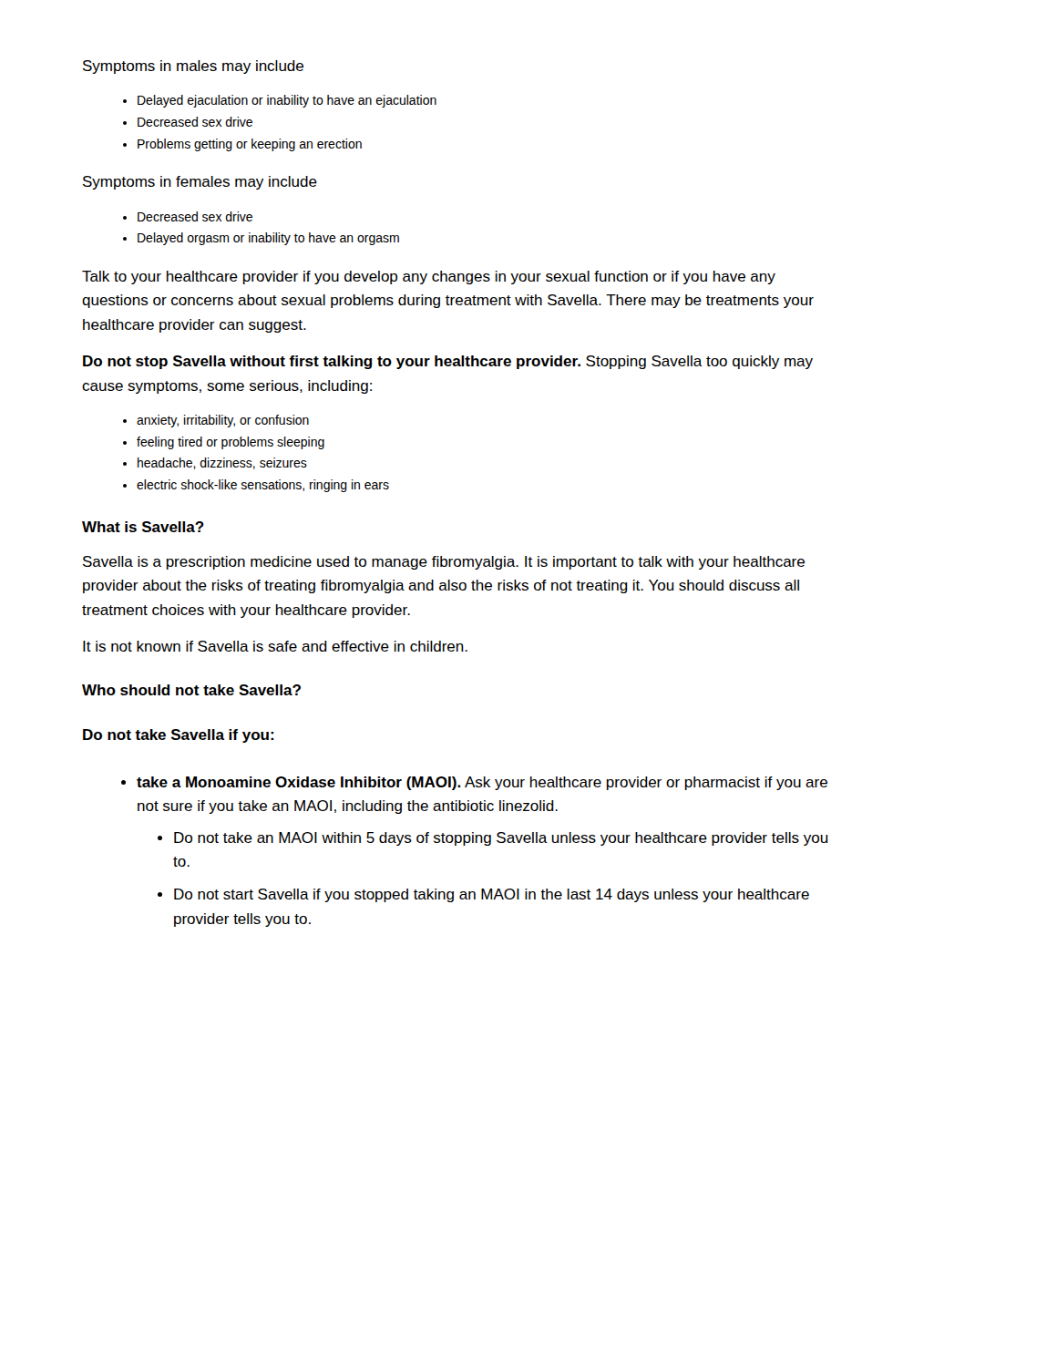Symptoms in males may include
Delayed ejaculation or inability to have an ejaculation
Decreased sex drive
Problems getting or keeping an erection
Symptoms in females may include
Decreased sex drive
Delayed orgasm or inability to have an orgasm
Talk to your healthcare provider if you develop any changes in your sexual function or if you have any questions or concerns about sexual problems during treatment with Savella. There may be treatments your healthcare provider can suggest.
Do not stop Savella without first talking to your healthcare provider. Stopping Savella too quickly may cause symptoms, some serious, including:
anxiety, irritability, or confusion
feeling tired or problems sleeping
headache, dizziness, seizures
electric shock-like sensations, ringing in ears
What is Savella?
Savella is a prescription medicine used to manage fibromyalgia. It is important to talk with your healthcare provider about the risks of treating fibromyalgia and also the risks of not treating it. You should discuss all treatment choices with your healthcare provider.
It is not known if Savella is safe and effective in children.
Who should not take Savella?
Do not take Savella if you:
take a Monoamine Oxidase Inhibitor (MAOI). Ask your healthcare provider or pharmacist if you are not sure if you take an MAOI, including the antibiotic linezolid.
Do not take an MAOI within 5 days of stopping Savella unless your healthcare provider tells you to.
Do not start Savella if you stopped taking an MAOI in the last 14 days unless your healthcare provider tells you to.